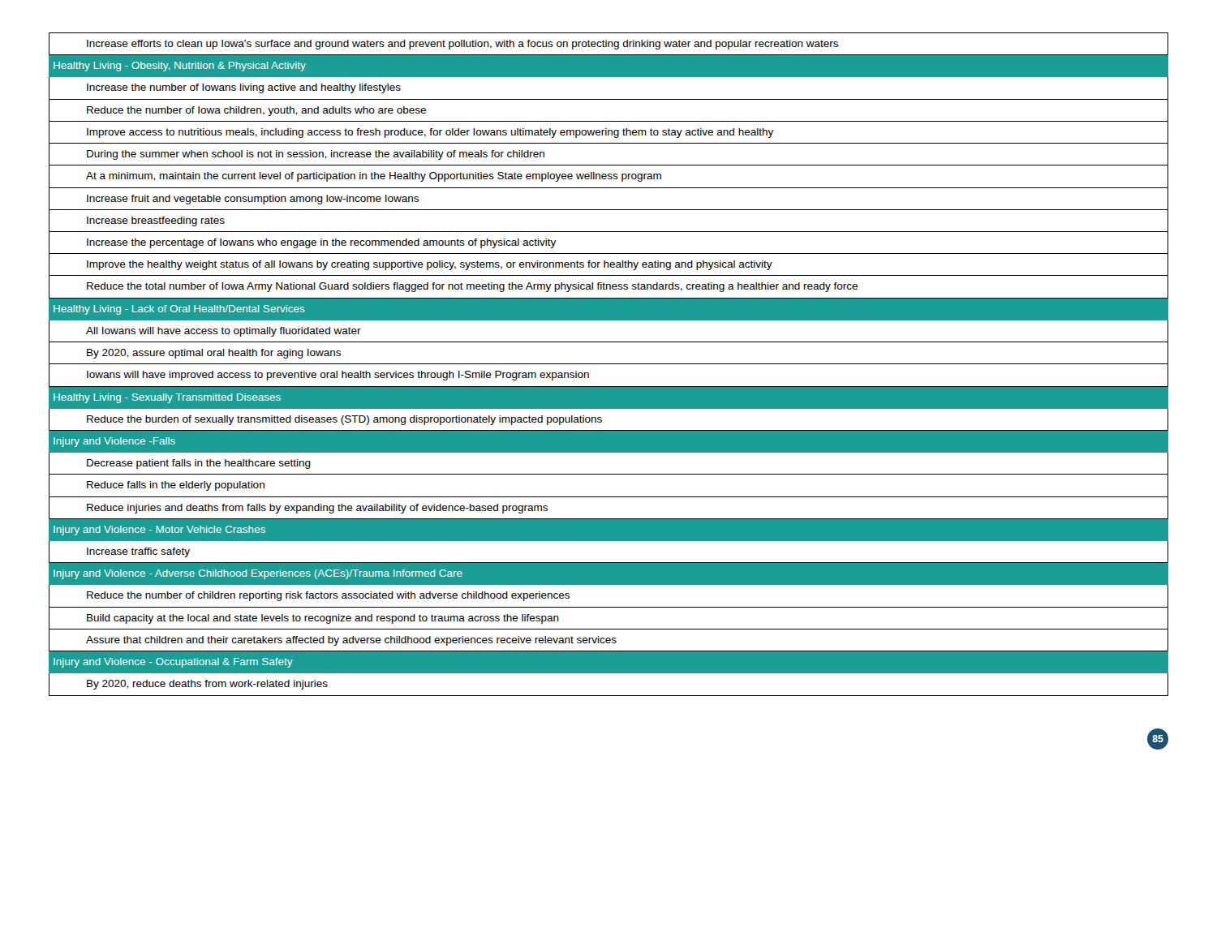| Increase efforts to clean up Iowa's surface and ground waters and prevent pollution, with a focus on protecting drinking water and popular recreation waters |
| Healthy Living - Obesity, Nutrition & Physical Activity |
| Increase the number of Iowans living active and healthy lifestyles |
| Reduce the number of Iowa children, youth, and adults who are obese |
| Improve access to nutritious meals, including access to fresh produce, for older Iowans ultimately empowering them to stay active and healthy |
| During the summer when school is not in session, increase the availability of meals for children |
| At a minimum, maintain the current level of participation in the Healthy Opportunities State employee wellness program |
| Increase fruit and vegetable consumption among low-income Iowans |
| Increase breastfeeding rates |
| Increase the percentage of Iowans who engage in the recommended amounts of physical activity |
| Improve the healthy weight status of all Iowans by creating supportive policy, systems, or environments for healthy eating and physical activity |
| Reduce the total number of Iowa Army National Guard soldiers flagged for not meeting the Army physical fitness standards, creating a healthier and ready force |
| Healthy Living - Lack of Oral Health/Dental Services |
| All Iowans will have access to optimally fluoridated water |
| By 2020, assure optimal oral health for aging Iowans |
| Iowans will have improved access to preventive oral health services through I-Smile Program expansion |
| Healthy Living - Sexually Transmitted Diseases |
| Reduce the burden of sexually transmitted diseases (STD) among disproportionately impacted populations |
| Injury and Violence -Falls |
| Decrease patient falls in the healthcare setting |
| Reduce falls in the elderly population |
| Reduce injuries and deaths from falls by expanding the availability of evidence-based programs |
| Injury and Violence - Motor Vehicle Crashes |
| Increase traffic safety |
| Injury and Violence - Adverse Childhood Experiences (ACEs)/Trauma Informed Care |
| Reduce the number of children reporting risk factors associated with adverse childhood experiences |
| Build capacity at the local and state levels to recognize and respond to trauma across the lifespan |
| Assure that children and their caretakers affected by adverse childhood experiences receive relevant services |
| Injury and Violence - Occupational & Farm Safety |
| By 2020, reduce deaths from work-related injuries |
85